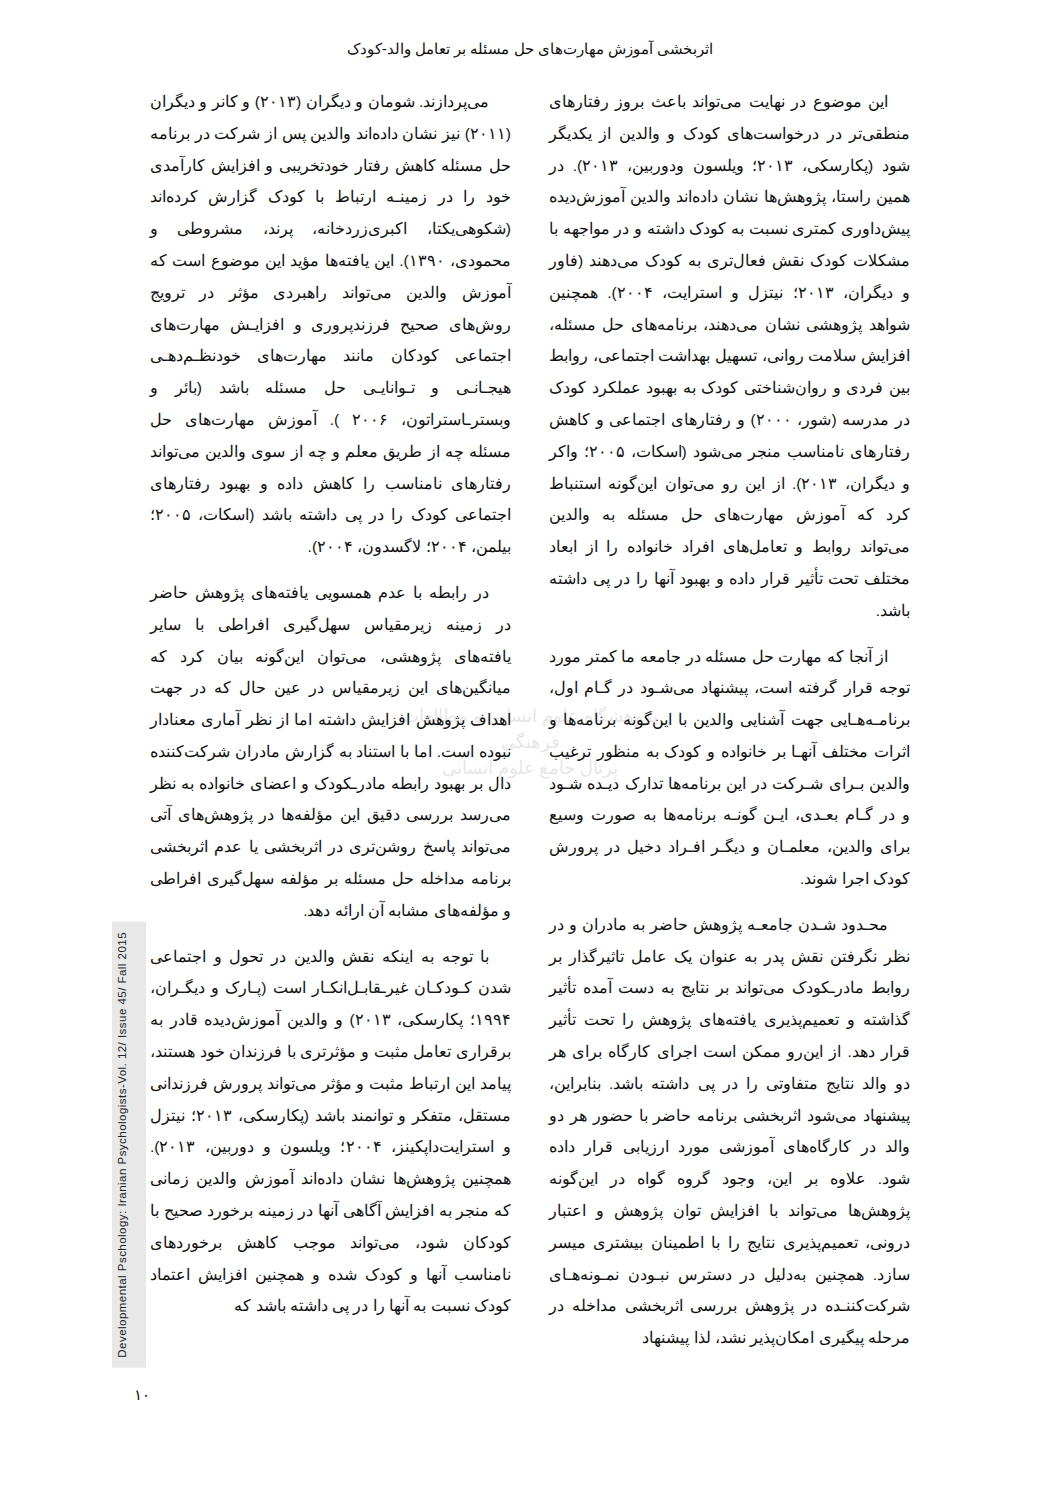اثربخشی آموزش مهارت‌های حل مسئله بر تعامل والد-کودک
پژوهشگاه علوم انسانی و مطالعات فرهنگی
پرتال جامع علوم انسانی
می‌پردازند. شومان و دیگران (۲۰۱۳) و کانر و دیگران (۲۰۱۱) نیز نشان داده‌اند والدین پس از شرکت در برنامه حل مسئله کاهش رفتار خودتخریبی و افزایش کارآمدی خود را در زمینـه ارتباط با کودک گزارش کرده‌اند (شکوهی‌یکتا، اکبری‌زردخانه، پرند، مشروطی و محمودی، ۱۳۹۰). این یافته‌ها مؤید این موضوع است که آموزش والدین می‌تواند راهبردی مؤثر در ترویج روش‌های صحیح فرزندپروری و افزایـش مهارت‌های اجتماعی کودکان مانند مهارت‌های خودنظـم‌دهـی هیجـانـی و تـوانایـی حل مسئله باشد (بائر و وبستر‌ـاستراتون، ۲۰۰۶ ). آموزش مهارت‌های حل مسئله چه از طریق معلم و چه از سوی والدین می‌تواند رفتارهای نامناسب را کاهش داده و بهبود رفتارهای اجتماعی کودک را در پی داشته باشد (اسکات، ۲۰۰۵؛ بیلمن، ۲۰۰۴؛ لاگسدون، ۲۰۰۴).
در رابطه با عدم همسویی یافته‌های پژوهش حاضر در زمینه زیرمقیاس سهل‌گیری افراطی با سایر یافته‌های پژوهشی، می‌توان این‌گونه بیان کرد که میانگین‌های این زیرمقیاس در عین حال که در جهت اهداف پژوهش افزایش داشته اما از نظر آماری معنادار نبوده است. اما با استناد به گزارش مادران شرکت‌کننده دال بر بهبود رابطه مادرـکودک و اعضای خانواده به نظر می‌رسد بررسی دقیق این مؤلفه‌ها در پژوهش‌های آتی می‌تواند پاسخ روشن‌تری در اثربخشی یا عدم اثربخشی برنامه مداخله حل مسئله بر مؤلفه سهل‌گیری افراطی و مؤلفه‌های مشابه آن ارائه دهد.
با توجه به اینکه نقش والدین در تحول و اجتماعی شدن کـودکـان غیرـقابـل‌انکـار است (پـارک و دیگـران، ۱۹۹۴؛ پکارسکی، ۲۰۱۳) و والدین آموزش‌دیده قادر به برقراری تعامل مثبت و مؤثرتری با فرزندان خود هستند، پیامد این ارتباط مثبت و مؤثر می‌تواند پرورش فرزندانی مستقل، متفکر و توانمند باشد (پکارسکی، ۲۰۱۳؛ نیتزل و استرایت‌داپکینز، ۲۰۰۴؛ ویلسون و دوربین، ۲۰۱۳). همچنین پژوهش‌ها نشان داده‌اند آموزش والدین زمانی که منجر به افزایش آگاهی آنها در زمینه برخورد صحیح با کودکان شود، می‌تواند موجب کاهش برخوردهای نامناسب آنها و کودک شده و همچنین افزایش اعتماد کودک نسبت به آنها را در پی داشته باشد که
این موضوع در نهایت می‌تواند باعث بروز رفتارهای منطقی‌تر در درخواست‌های کودک و والدین از یکدیگر شود (پکارسکی، ۲۰۱۳؛ ویلسون ودوربین، ۲۰۱۳). در همین راستا، پژوهش‌ها نشان داده‌اند والدین آموزش‌دیده پیش‌داوری کمتری نسبت به کودک داشته و در مواجهه با مشکلات کودک نقش فعال‌تری به کودک می‌دهند (فاور و دیگران، ۲۰۱۳؛ نیتزل و استرایت، ۲۰۰۴). همچنین شواهد پژوهشی نشان می‌دهند، برنامه‌های حل مسئله، افزایش سلامت روانی، تسهیل بهداشت اجتماعی، روابط بین فردی و روان‌شناختی کودک به بهبود عملکرد کودک در مدرسه (شور، ۲۰۰۰) و رفتارهای اجتماعی و کاهش رفتارهای نامناسب منجر می‌شود (اسکات، ۲۰۰۵؛ واکر و دیگران، ۲۰۱۳). از این رو می‌توان این‌گونه استنباط کرد که آموزش مهارت‌های حل مسئله به والدین می‌تواند روابط و تعامل‌های افراد خانواده را از ابعاد مختلف تحت تأثیر قرار داده و بهبود آنها را در پی داشته باشد.
از آنجا که مهارت حل مسئله در جامعه ما کمتر مورد توجه قرار گرفته است، پیشنهاد می‌شـود در گـام اول، برنامـه‌هـایی جهت آشنایی والدین با این‌گونه برنامه‌ها و اثرات مختلف آنهـا بر خانواده و کودک به منظور ترغیب والدین بـرای شـرکت در این برنامه‌ها تدارک دیـده شـود و در گـام بعـدی، ایـن گونـه برنامه‌ها به صورت وسیع برای والدین، معلمـان و دیگـر افـراد دخیل در پرورش کودک اجرا شوند.
محـدود شـدن جامعـه پژوهش حاضر به مادران و در نظر نگرفتن نقش پدر به عنوان یک عامل تاثیرگذار بر روابط مادرـکودک می‌تواند بر نتایج به دست آمده تأثیر گذاشته و تعمیم‌پذیری یافته‌های پژوهش را تحت تأثیر قرار دهد. از این‌رو ممکن است اجرای کارگاه برای هر دو والد نتایج متفاوتی را در پی داشته باشد. بنابراین، پیشنهاد می‌شود اثربخشی برنامه حاضر با حضور هر دو والد در کارگاه‌های آموزشی مورد ارزیابی قرار داده شود. علاوه بر این، وجود گروه گواه در این‌گونه پژوهش‌ها می‌تواند با افزایش توان پژوهش و اعتبار درونی، تعمیم‌پذیری نتایج را با اطمینان بیشتری میسر سازد. همچنین به‌دلیل در دسترس نبـودن نمـونه‌هـای شرکت‌کننـده در پژوهش بررسی اثربخشی مداخله در مرحله پیگیری امکان‌پذیر نشد، لذا پیشنهاد
Developmental Pschology: Iranian Psychologists-Vol. 12/ Issue 45/ Fall 2015
۱۰